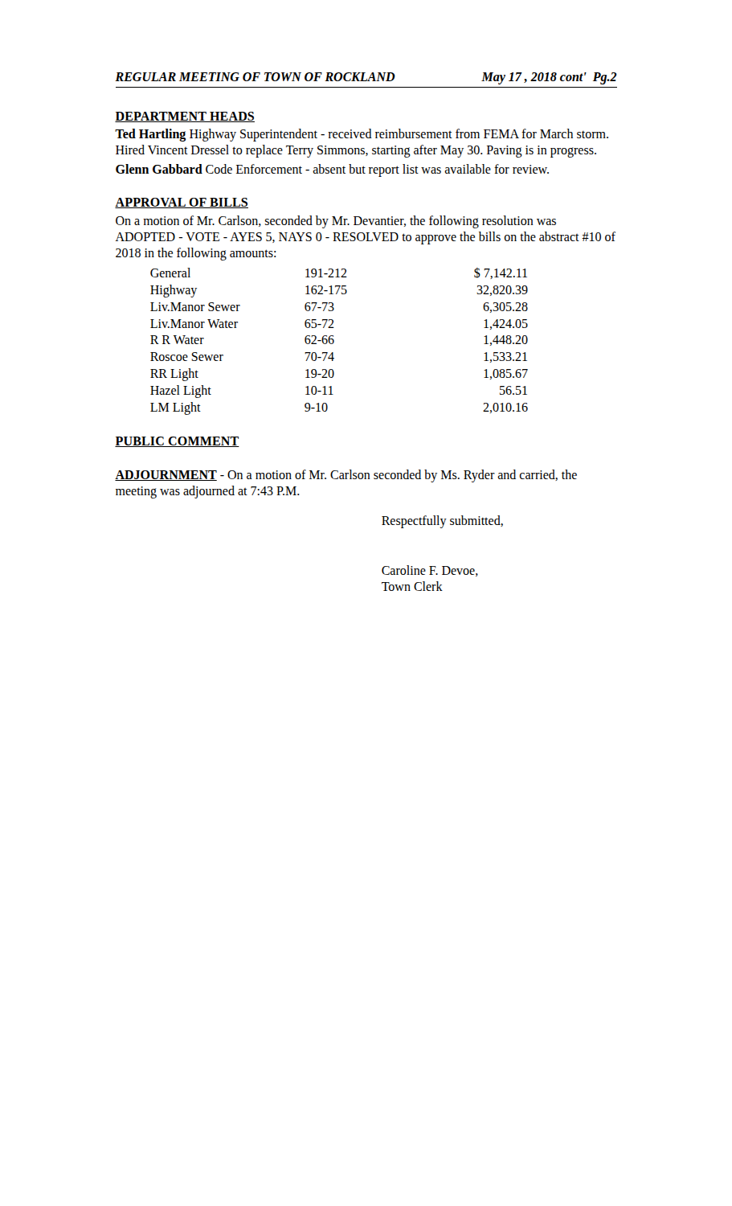REGULAR MEETING OF TOWN OF ROCKLAND May 17 , 2018 cont' Pg.2
DEPARTMENT HEADS
Ted Hartling Highway Superintendent - received reimbursement from FEMA for March storm. Hired Vincent Dressel to replace Terry Simmons, starting after May 30. Paving is in progress.
Glenn Gabbard Code Enforcement - absent but report list was available for review.
APPROVAL OF BILLS
On a motion of Mr. Carlson, seconded by Mr. Devantier, the following resolution was ADOPTED - VOTE - AYES 5, NAYS 0 - RESOLVED to approve the bills on the abstract #10 of 2018 in the following amounts:
| General | 191-212 | $ 7,142.11 |
| Highway | 162-175 | 32,820.39 |
| Liv.Manor Sewer | 67-73 | 6,305.28 |
| Liv.Manor Water | 65-72 | 1,424.05 |
| R R Water | 62-66 | 1,448.20 |
| Roscoe Sewer | 70-74 | 1,533.21 |
| RR Light | 19-20 | 1,085.67 |
| Hazel Light | 10-11 | 56.51 |
| LM Light | 9-10 | 2,010.16 |
PUBLIC COMMENT
ADJOURNMENT - On a motion of Mr. Carlson seconded by Ms. Ryder and carried, the meeting was adjourned at 7:43 P.M.
Respectfully submitted,
Caroline F. Devoe,
Town Clerk